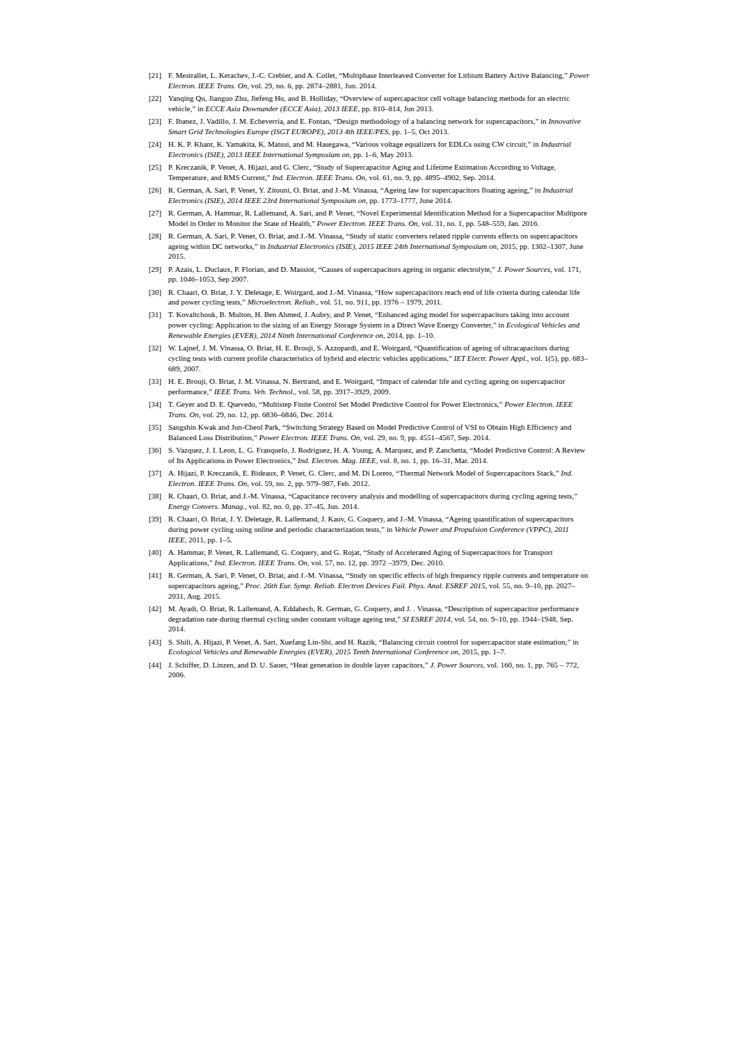[21] F. Mestrallet, L. Kerachev, J.-C. Crebier, and A. Collet, “Multiphase Interleaved Converter for Lithium Battery Active Balancing,” Power Electron. IEEE Trans. On, vol. 29, no. 6, pp. 2874–2881, Jun. 2014.
[22] Yanqing Qu, Jianguo Zhu, Jiefeng Hu, and B. Holliday, “Overview of supercapacitor cell voltage balancing methods for an electric vehicle,” in ECCE Asia Downunder (ECCE Asia), 2013 IEEE, pp. 810–814, Jun 2013.
[23] F. Ibanez, J. Vadillo, J. M. Echeverria, and E. Fontan, “Design methodology of a balancing network for supercapacitors,” in Innovative Smart Grid Technologies Europe (ISGT EUROPE), 2013 4th IEEE/PES, pp. 1–5, Oct 2013.
[24] H. K. P. Khant, K. Yamakita, K. Matsui, and M. Hasegawa, “Various voltage equalizers for EDLCs using CW circuit,” in Industrial Electronics (ISIE), 2013 IEEE International Symposium on, pp. 1–6, May 2013.
[25] P. Kreczanik, P. Venet, A. Hijazi, and G. Clerc, “Study of Supercapacitor Aging and Lifetime Estimation According to Voltage, Temperature, and RMS Current,” Ind. Electron. IEEE Trans. On, vol. 61, no. 9, pp. 4895–4902, Sep. 2014.
[26] R. German, A. Sari, P. Venet, Y. Zitouni, O. Briat, and J.-M. Vinassa, “Ageing law for supercapacitors floating ageing,” in Industrial Electronics (ISIE), 2014 IEEE 23rd International Symposium on, pp. 1773–1777, June 2014.
[27] R. German, A. Hammar, R. Lallemand, A. Sari, and P. Venet, “Novel Experimental Identification Method for a Supercapacitor Multipore Model in Order to Monitor the State of Health,” Power Electron. IEEE Trans. On, vol. 31, no. 1, pp. 548–559, Jan. 2016.
[28] R. German, A. Sari, P. Venet, O. Briat, and J.-M. Vinassa, “Study of static converters related ripple currents effects on supercapacitors ageing within DC networks,” in Industrial Electronics (ISIE), 2015 IEEE 24th International Symposium on, 2015, pp. 1302–1307, June 2015.
[29] P. Azais, L. Duclaux, P. Florian, and D. Massiot, “Causes of supercapacitors ageing in organic electrolyte,” J. Power Sources, vol. 171, pp. 1046–1053, Sep 2007.
[30] R. Chaari, O. Briat, J. Y. Deletage, E. Woirgard, and J.-M. Vinassa, “How supercapacitors reach end of life criteria during calendar life and power cycling tests,” Microelectron. Reliab., vol. 51, no. 911, pp. 1976 – 1979, 2011.
[31] T. Kovaltchouk, B. Multon, H. Ben Ahmed, J. Aubry, and P. Venet, “Enhanced aging model for supercapacitors taking into account power cycling: Application to the sizing of an Energy Storage System in a Direct Wave Energy Converter,” in Ecological Vehicles and Renewable Energies (EVER), 2014 Ninth International Conference on, 2014, pp. 1–10.
[32] W. Lajnef, J. M. Vinassa, O. Briat, H. E. Brouji, S. Azzopardi, and E. Woirgard, “Quantification of ageing of ultracapacitors during cycling tests with current profile characteristics of hybrid and electric vehicles applications,” IET Electr. Power Appl., vol. 1(5), pp. 683–689, 2007.
[33] H. E. Brouji, O. Briat, J. M. Vinassa, N. Bertrand, and E. Woirgard, “Impact of calendar life and cycling ageing on supercapacitor performance,” IEEE Trans. Veh. Technol., vol. 58, pp. 3917–3929, 2009.
[34] T. Geyer and D. E. Quevedo, “Multistep Finite Control Set Model Predictive Control for Power Electronics,” Power Electron. IEEE Trans. On, vol. 29, no. 12, pp. 6836–6846, Dec. 2014.
[35] Sangshin Kwak and Jun-Cheol Park, “Switching Strategy Based on Model Predictive Control of VSI to Obtain High Efficiency and Balanced Loss Distribution,” Power Electron. IEEE Trans. On, vol. 29, no. 9, pp. 4551–4567, Sep. 2014.
[36] S. Vazquez, J. I. Leon, L. G. Franquelo, J. Rodriguez, H. A. Young, A. Marquez, and P. Zanchetta, “Model Predictive Control: A Review of Its Applications in Power Electronics,” Ind. Electron. Mag. IEEE, vol. 8, no. 1, pp. 16–31, Mar. 2014.
[37] A. Hijazi, P. Kreczanik, E. Bideaux, P. Venet, G. Clerc, and M. Di Loreto, “Thermal Network Model of Supercapacitors Stack,” Ind. Electron. IEEE Trans. On, vol. 59, no. 2, pp. 979–987, Feb. 2012.
[38] R. Chaari, O. Briat, and J.-M. Vinassa, “Capacitance recovery analysis and modelling of supercapacitors during cycling ageing tests,” Energy Convers. Manag., vol. 82, no. 0, pp. 37–45, Jun. 2014.
[39] R. Chaari, O. Briat, J. Y. Deletage, R. Lallemand, J. Kauv, G. Coquery, and J.-M. Vinassa, “Ageing quantification of supercapacitors during power cycling using online and periodic characterization tests,” in Vehicle Power and Propulsion Conference (VPPC), 2011 IEEE, 2011, pp. 1–5.
[40] A. Hammar, P. Venet, R. Lallemand, G. Coquery, and G. Rojat, “Study of Accelerated Aging of Supercapacitors for Transport Applications,” Ind. Electron. IEEE Trans. On, vol. 57, no. 12, pp. 3972 –3979, Dec. 2010.
[41] R. German, A. Sari, P. Venet, O. Briat, and J.-M. Vinassa, “Study on specific effects of high frequency ripple currents and temperature on supercapacitors ageing,” Proc. 26th Eur. Symp. Reliab. Electron Devices Fail. Phys. Anal. ESREF 2015, vol. 55, no. 9–10, pp. 2027–2031, Aug. 2015.
[42] M. Ayadi, O. Briat, R. Lallemand, A. Eddahech, R. German, G. Coquery, and J. . Vinassa, “Description of supercapacitor performance degradation rate during thermal cycling under constant voltage ageing test,” SI ESREF 2014, vol. 54, no. 9–10, pp. 1944–1948, Sep. 2014.
[43] S. Shili, A. Hijazi, P. Venet, A. Sari, Xuefang Lin-Shi, and H. Razik, “Balancing circuit control for supercapacitor state estimation,” in Ecological Vehicles and Renewable Energies (EVER), 2015 Tenth International Conference on, 2015, pp. 1–7.
[44] J. Schiffer, D. Linzen, and D. U. Sauer, “Heat generation in double layer capacitors,” J. Power Sources, vol. 160, no. 1, pp. 765 – 772, 2006.